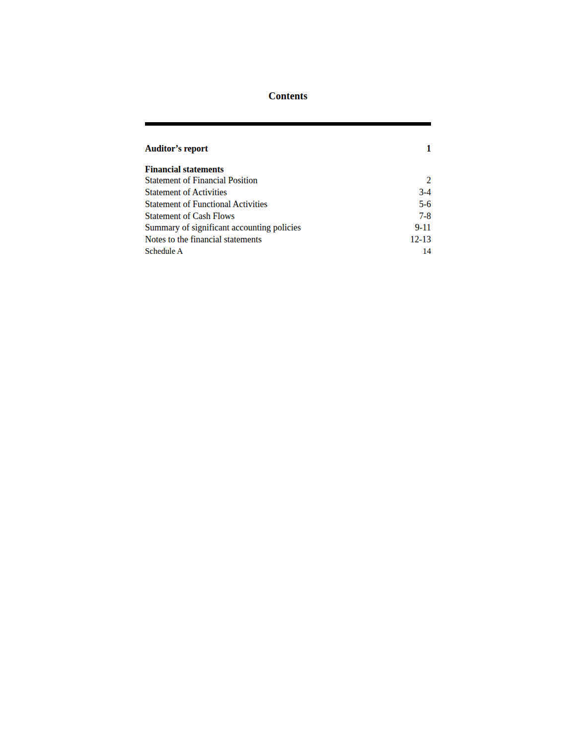Contents
| Auditor’s report | 1 |
| Financial statements | |
| Statement of Financial Position | 2 |
| Statement of Activities | 3-4 |
| Statement of Functional Activities | 5-6 |
| Statement of Cash Flows | 7-8 |
| Summary of significant accounting policies | 9-11 |
| Notes to the financial statements | 12-13 |
| Schedule A | 14 |